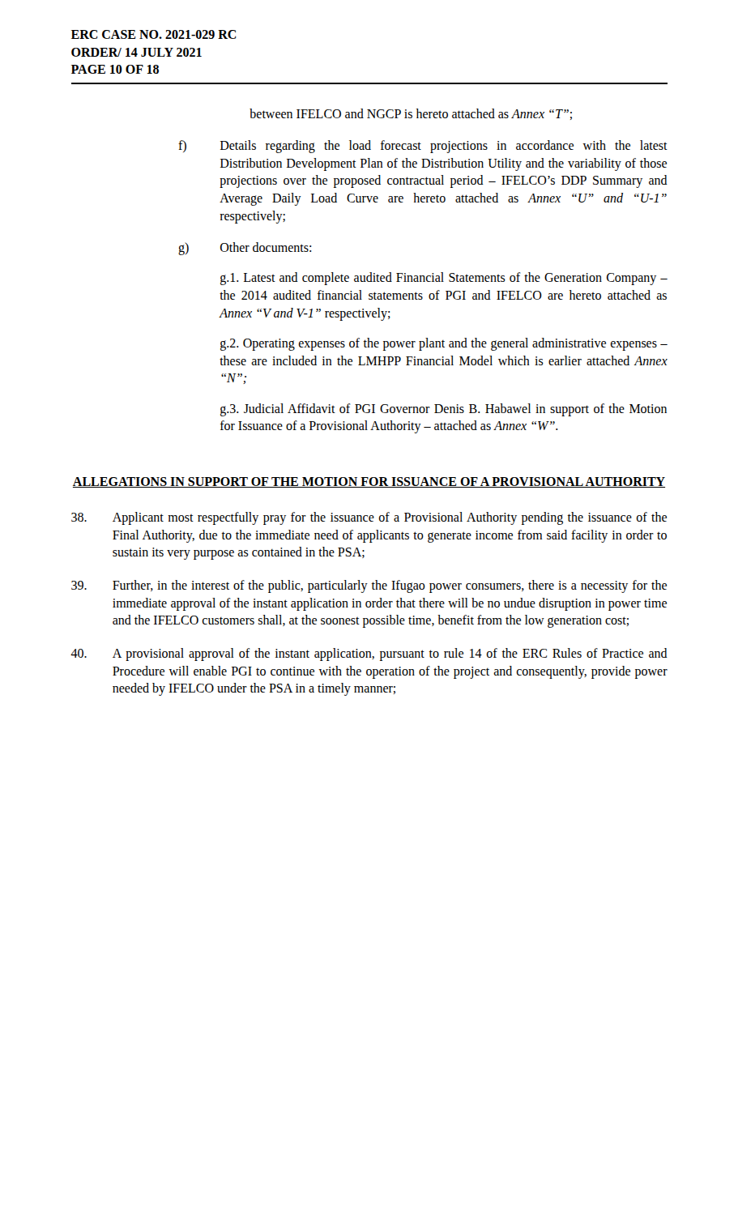ERC CASE NO. 2021-029 RC ORDER/ 14 July 2021 Page 10 OF 18
between IFELCO and NGCP is hereto attached as Annex “T”;
f) Details regarding the load forecast projections in accordance with the latest Distribution Development Plan of the Distribution Utility and the variability of those projections over the proposed contractual period – IFELCO’s DDP Summary and Average Daily Load Curve are hereto attached as Annex “U” and “U-1” respectively;
g) Other documents:
g.1. Latest and complete audited Financial Statements of the Generation Company – the 2014 audited financial statements of PGI and IFELCO are hereto attached as Annex “V and V-1” respectively;
g.2. Operating expenses of the power plant and the general administrative expenses – these are included in the LMHPP Financial Model which is earlier attached Annex “N”;
g.3. Judicial Affidavit of PGI Governor Denis B. Habawel in support of the Motion for Issuance of a Provisional Authority – attached as Annex “W”.
Allegations in Support of the Motion for Issuance of a Provisional Authority
38. Applicant most respectfully pray for the issuance of a Provisional Authority pending the issuance of the Final Authority, due to the immediate need of applicants to generate income from said facility in order to sustain its very purpose as contained in the PSA;
39. Further, in the interest of the public, particularly the Ifugao power consumers, there is a necessity for the immediate approval of the instant application in order that there will be no undue disruption in power time and the IFELCO customers shall, at the soonest possible time, benefit from the low generation cost;
40. A provisional approval of the instant application, pursuant to rule 14 of the ERC Rules of Practice and Procedure will enable PGI to continue with the operation of the project and consequently, provide power needed by IFELCO under the PSA in a timely manner;